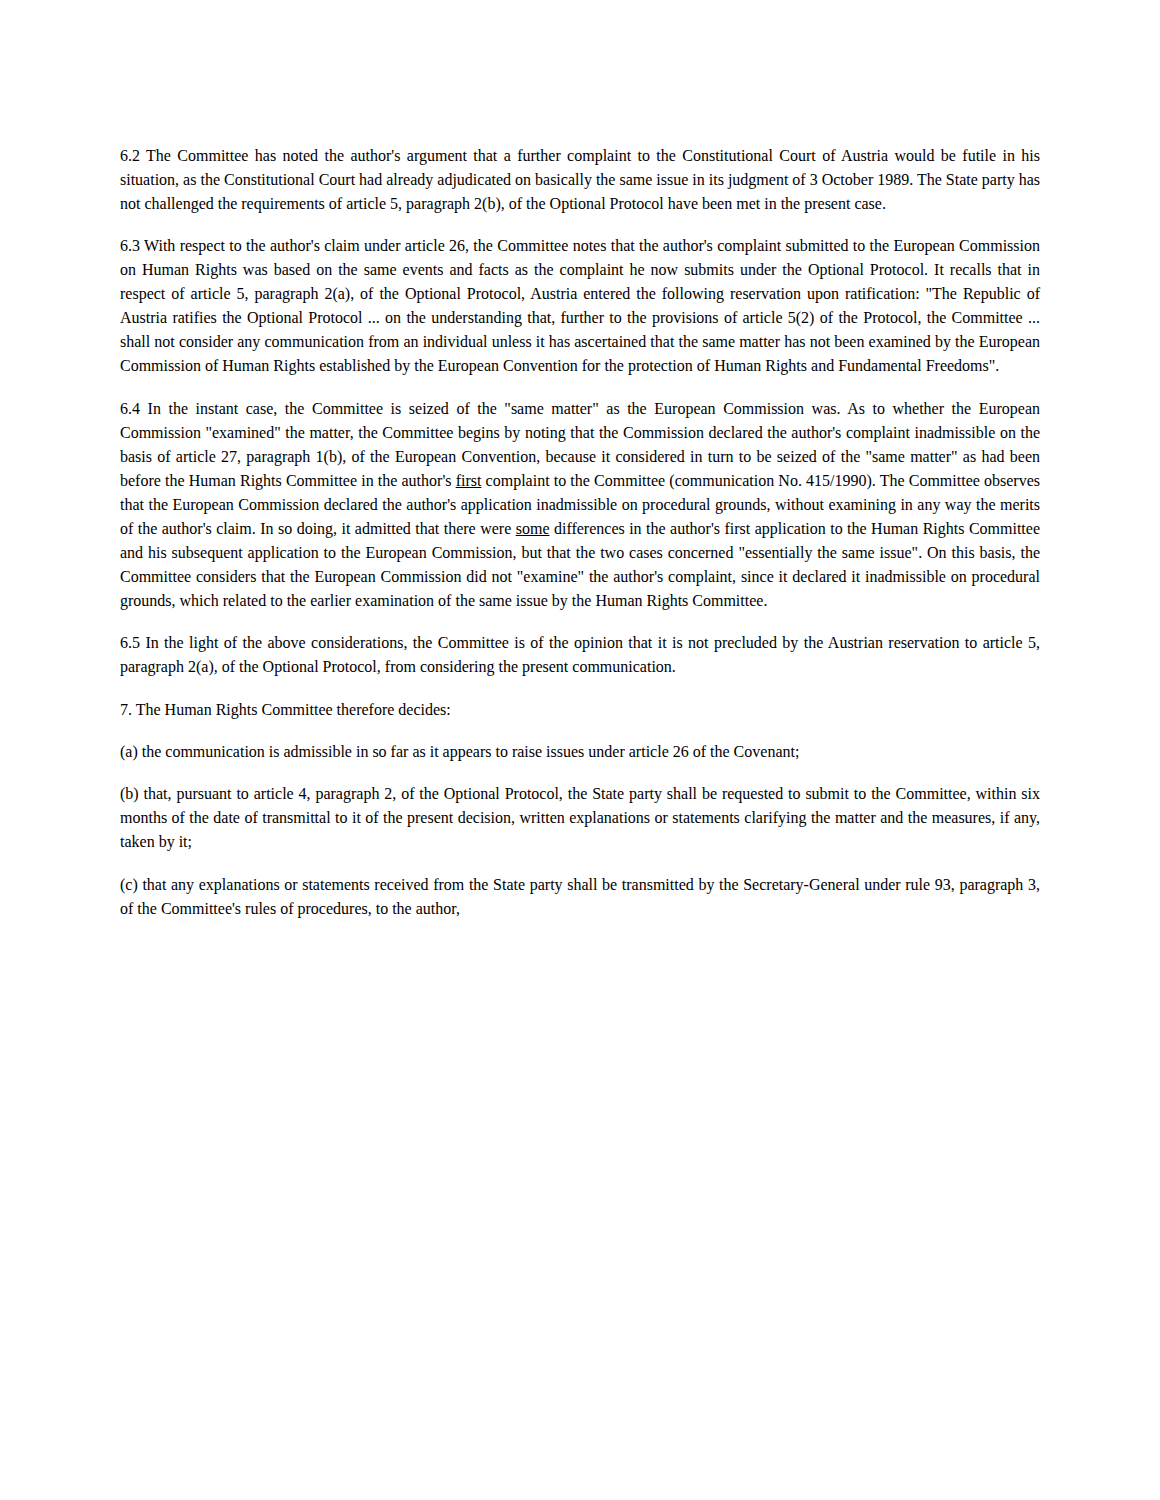6.2 The Committee has noted the author's argument that a further complaint to the Constitutional Court of Austria would be futile in his situation, as the Constitutional Court had already adjudicated on basically the same issue in its judgment of 3 October 1989. The State party has not challenged the requirements of article 5, paragraph 2(b), of the Optional Protocol have been met in the present case.
6.3 With respect to the author's claim under article 26, the Committee notes that the author's complaint submitted to the European Commission on Human Rights was based on the same events and facts as the complaint he now submits under the Optional Protocol. It recalls that in respect of article 5, paragraph 2(a), of the Optional Protocol, Austria entered the following reservation upon ratification: "The Republic of Austria ratifies the Optional Protocol ... on the understanding that, further to the provisions of article 5(2) of the Protocol, the Committee ... shall not consider any communication from an individual unless it has ascertained that the same matter has not been examined by the European Commission of Human Rights established by the European Convention for the protection of Human Rights and Fundamental Freedoms".
6.4 In the instant case, the Committee is seized of the "same matter" as the European Commission was. As to whether the European Commission "examined" the matter, the Committee begins by noting that the Commission declared the author's complaint inadmissible on the basis of article 27, paragraph 1(b), of the European Convention, because it considered in turn to be seized of the "same matter" as had been before the Human Rights Committee in the author's first complaint to the Committee (communication No. 415/1990). The Committee observes that the European Commission declared the author's application inadmissible on procedural grounds, without examining in any way the merits of the author's claim. In so doing, it admitted that there were some differences in the author's first application to the Human Rights Committee and his subsequent application to the European Commission, but that the two cases concerned "essentially the same issue". On this basis, the Committee considers that the European Commission did not "examine" the author's complaint, since it declared it inadmissible on procedural grounds, which related to the earlier examination of the same issue by the Human Rights Committee.
6.5 In the light of the above considerations, the Committee is of the opinion that it is not precluded by the Austrian reservation to article 5, paragraph 2(a), of the Optional Protocol, from considering the present communication.
7. The Human Rights Committee therefore decides:
(a) the communication is admissible in so far as it appears to raise issues under article 26 of the Covenant;
(b) that, pursuant to article 4, paragraph 2, of the Optional Protocol, the State party shall be requested to submit to the Committee, within six months of the date of transmittal to it of the present decision, written explanations or statements clarifying the matter and the measures, if any, taken by it;
(c) that any explanations or statements received from the State party shall be transmitted by the Secretary-General under rule 93, paragraph 3, of the Committee's rules of procedures, to the author,